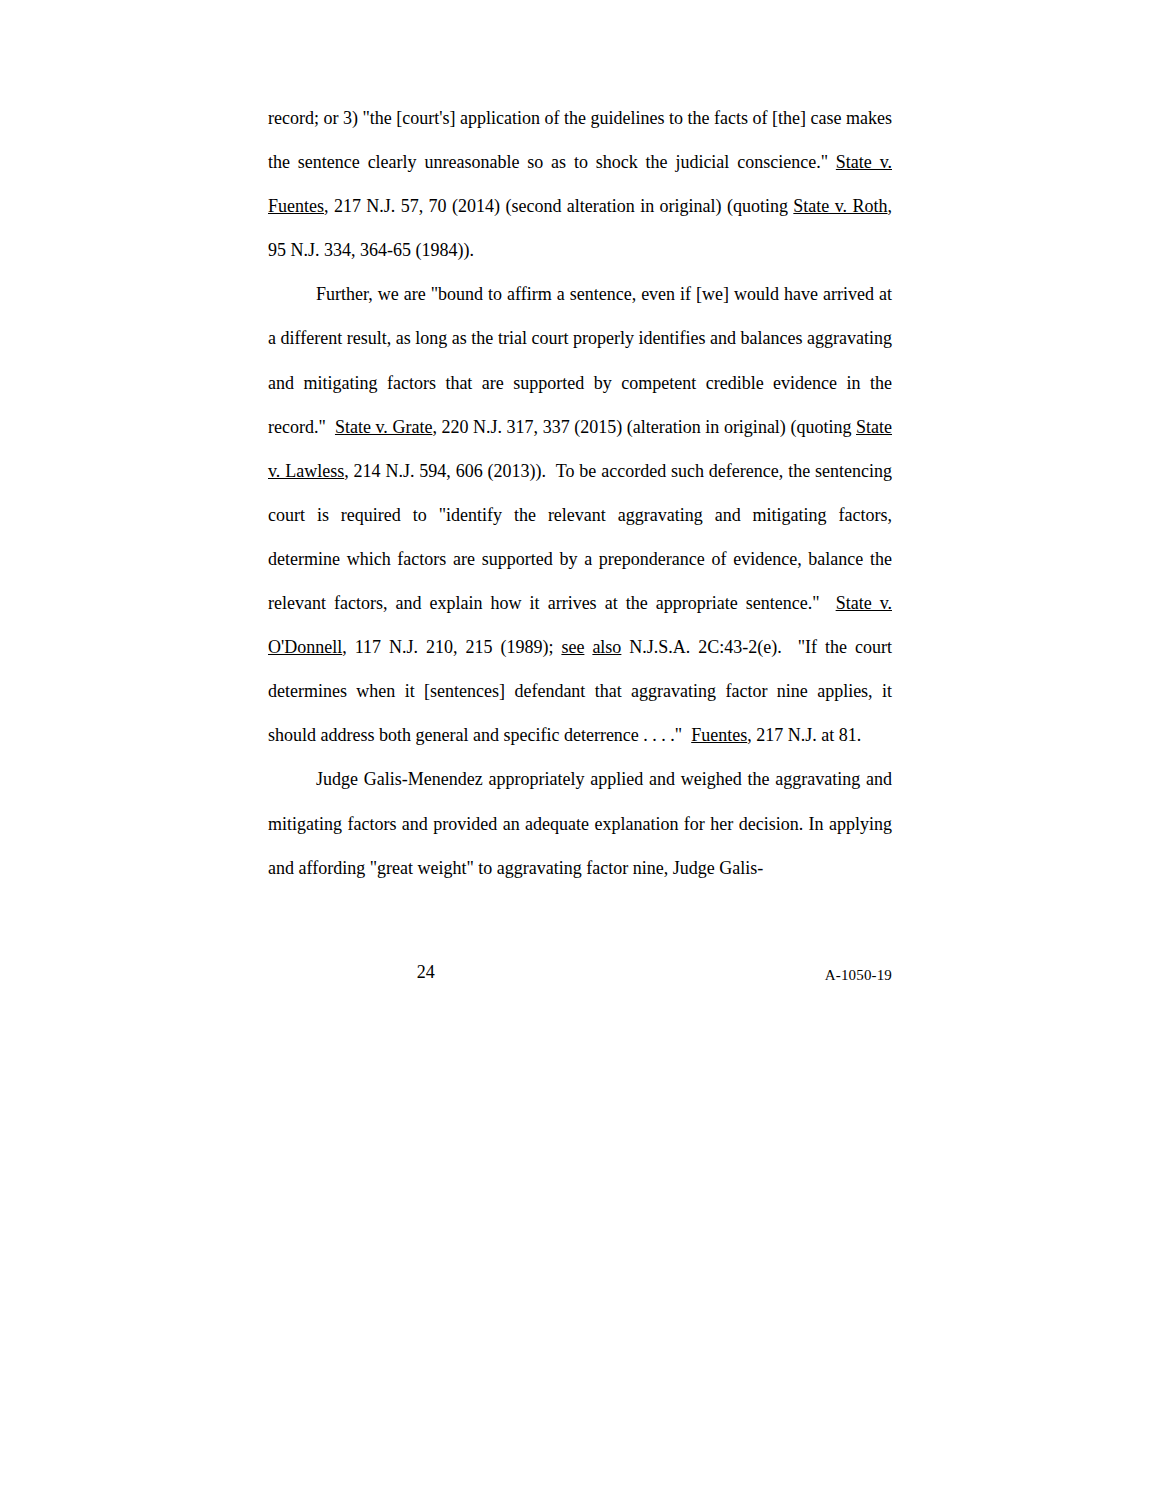record; or 3) "the [court's] application of the guidelines to the facts of [the] case makes the sentence clearly unreasonable so as to shock the judicial conscience." State v. Fuentes, 217 N.J. 57, 70 (2014) (second alteration in original) (quoting State v. Roth, 95 N.J. 334, 364-65 (1984)).
Further, we are "bound to affirm a sentence, even if [we] would have arrived at a different result, as long as the trial court properly identifies and balances aggravating and mitigating factors that are supported by competent credible evidence in the record." State v. Grate, 220 N.J. 317, 337 (2015) (alteration in original) (quoting State v. Lawless, 214 N.J. 594, 606 (2013)). To be accorded such deference, the sentencing court is required to "identify the relevant aggravating and mitigating factors, determine which factors are supported by a preponderance of evidence, balance the relevant factors, and explain how it arrives at the appropriate sentence." State v. O'Donnell, 117 N.J. 210, 215 (1989); see also N.J.S.A. 2C:43-2(e). "If the court determines when it [sentences] defendant that aggravating factor nine applies, it should address both general and specific deterrence . . . ." Fuentes, 217 N.J. at 81.
Judge Galis-Menendez appropriately applied and weighed the aggravating and mitigating factors and provided an adequate explanation for her decision. In applying and affording "great weight" to aggravating factor nine, Judge Galis-
24
A-1050-19